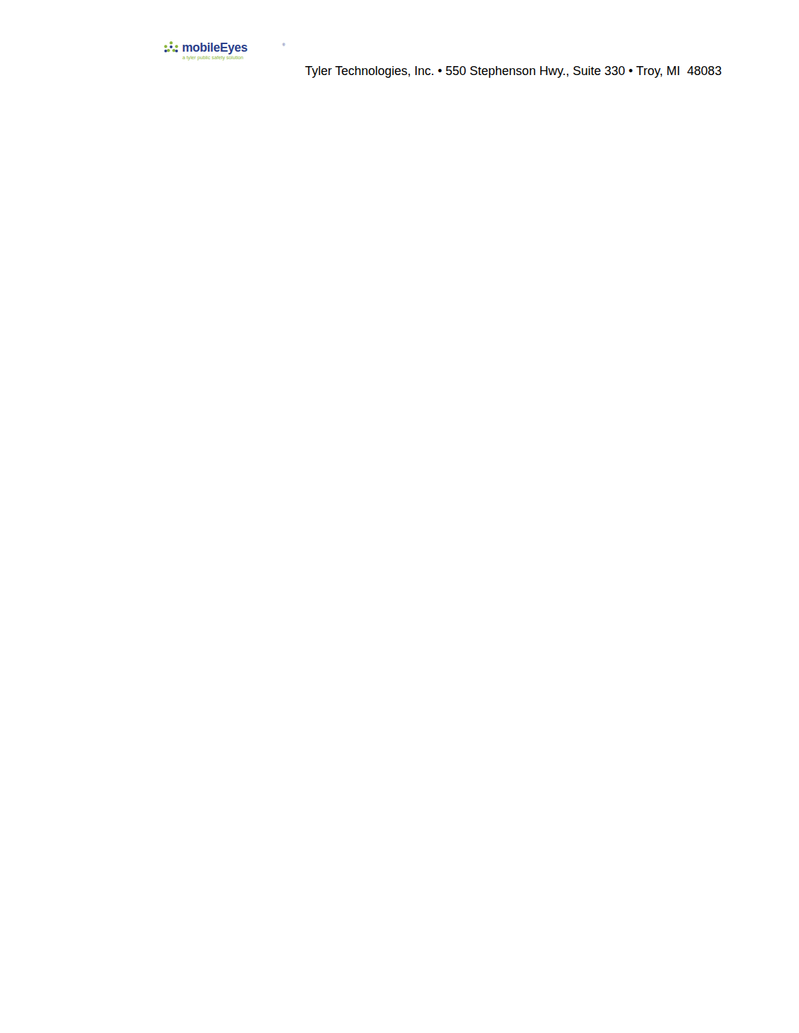mobileEyes ® a tyler public safety solution
Tyler Technologies, Inc. • 550 Stephenson Hwy., Suite 330 • Troy, MI 48083